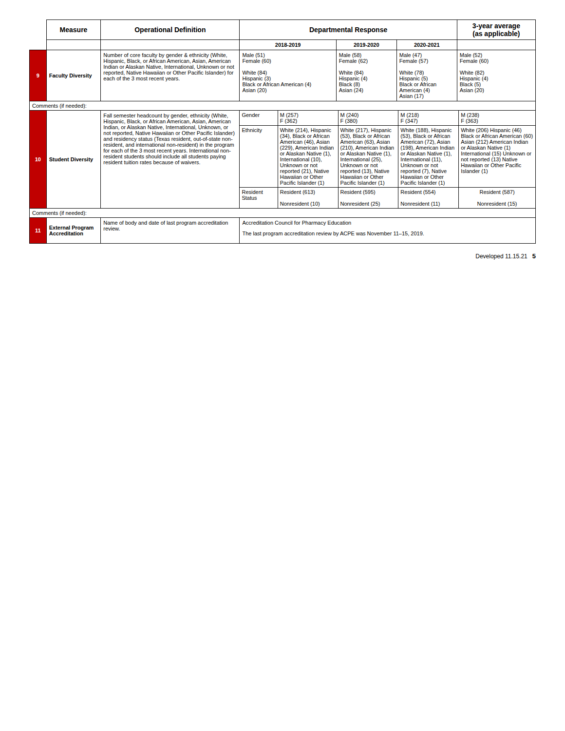| | Measure | Operational Definition | Departmental Response | 3-year average (as applicable) |
| --- | --- | --- | --- | --- |
| | | | 2018-2019 | 2019-2020 | 2020-2021 | |
| 9 | Faculty Diversity | Number of core faculty by gender & ethnicity (White, Hispanic, Black, or African American, Asian, American Indian or Alaskan Native, International, Unknown or not reported, Native Hawaiian or Other Pacific Islander) for each of the 3 most recent years. | Male (51) Female (60) White (84) Hispanic (3) Black or African American (4) Asian (20) | Male (58) Female (62) White (84) Hispanic (4) Black (8) Asian (24) | Male (47) Female (57) White (78) Hispanic (5) Black or African American (4) Asian (17) | Male (52) Female (60) White (82) Hispanic (4) Black (5) Asian (20) |
| Comments (if needed): |
| 10 | Student Diversity | Fall semester headcount by gender, ethnicity (White, Hispanic, Black, or African American, Asian, American Indian, or Alaskan Native, International, Unknown, or not reported, Native Hawaiian or Other Pacific Islander) and residency status (Texas resident, out-of-state non-resident, and international non-resident) in the program for each of the 3 most recent years. International non-resident students should include all students paying resident tuition rates because of waivers. | / Gender / M (257) F (362) / M (240) F (380) / M (218) F (347) / M (238) F (363) / / Ethnicity / White (214), Hispanic (34), Black or African American (46), Asian (229), American Indian or Alaskan Native (1), International (10), Unknown or not reported (21), Native Hawaiian or Other Pacific Islander (1) / White (217), Hispanic (53), Black or African American (63), Asian (210), American Indian or Alaskan Native (1), International (25), Unknown or not reported (13), Native Hawaiian or Other Pacific Islander (1) / White (188), Hispanic (53), Black or African American (72), Asian (198), American Indian or Alaskan Native (1), International (11), Unknown or not reported (7), Native Hawaiian or Other Pacific Islander (1) / White (206) Hispanic (46) Black or African American (60) Asian (212) American Indian or Alaskan Native (1) International (15) Unknown or not reported (13) Native Hawaiian or Other Pacific Islander (1) / / Resident Status / Resident (613) Nonresident (10) / Resident (595) Nonresident (25) / Resident (554) Nonresident (11) / Resident (587) Nonresident (15) / |
| Comments (if needed): |
| 11 | External Program Accreditation | Name of body and date of last program accreditation review. | Accreditation Council for Pharmacy Education The last program accreditation review by ACPE was November 11–15, 2019. |
Developed 11.15.21 5